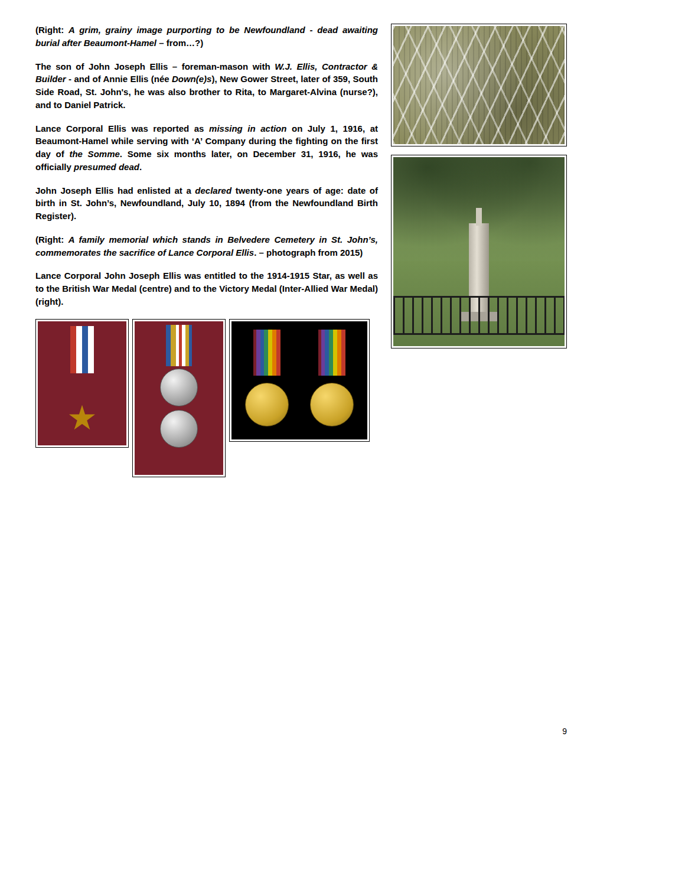(Right: A grim, grainy image purporting to be Newfoundland - dead awaiting burial after Beaumont-Hamel – from…?)
The son of John Joseph Ellis – foreman-mason with W.J. Ellis, Contractor & Builder - and of Annie Ellis (née Down(e)s), New Gower Street, later of 359, South Side Road, St. John's, he was also brother to Rita, to Margaret-Alvina (nurse?), and to Daniel Patrick.
Lance Corporal Ellis was reported as missing in action on July 1, 1916, at Beaumont-Hamel while serving with ‘A’ Company during the fighting on the first day of the Somme. Some six months later, on December 31, 1916, he was officially presumed dead.
John Joseph Ellis had enlisted at a declared twenty-one years of age: date of birth in St. John’s, Newfoundland, July 10, 1894 (from the Newfoundland Birth Register).
(Right: A family memorial which stands in Belvedere Cemetery in St. John’s, commemorates the sacrifice of Lance Corporal Ellis. – photograph from 2015)
Lance Corporal John Joseph Ellis was entitled to the 1914-1915 Star, as well as to the British War Medal (centre) and to the Victory Medal (Inter-Allied War Medal) (right).
9